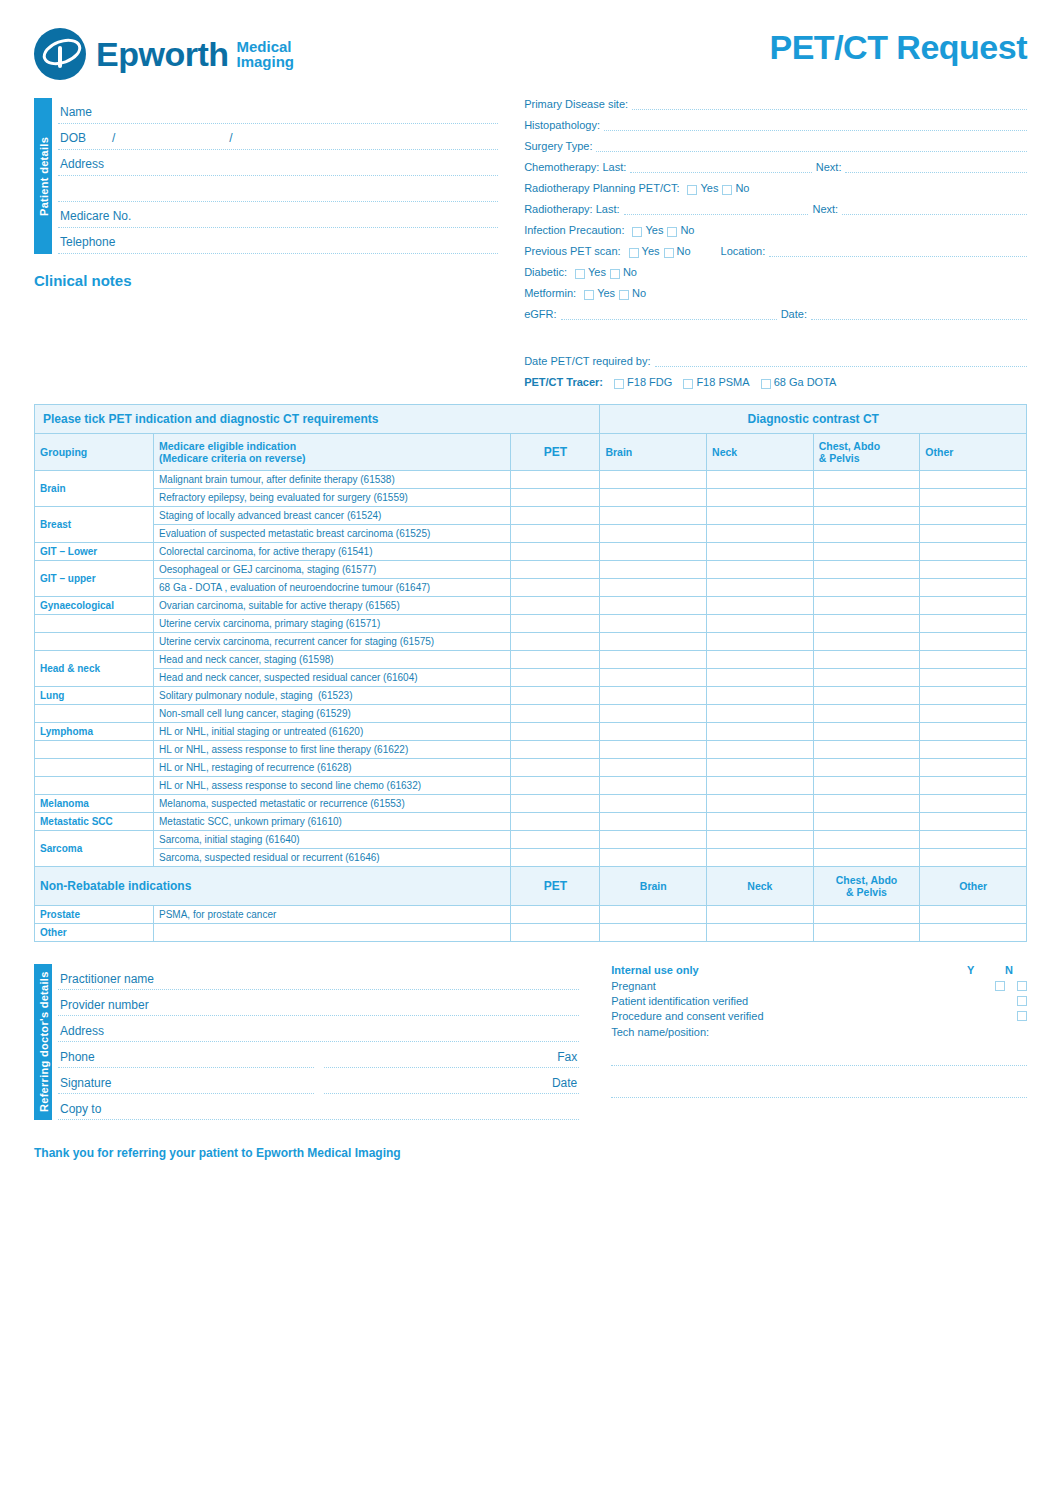Epworth Medical Imaging
PET/CT Request
Patient details
Name
DOB/ /
Address
Medicare No.
Telephone
Clinical notes
Primary Disease site:
Histopathology:
Surgery Type:
Chemotherapy: Last: Next:
Radiotherapy Planning PET/CT: Yes No
Radiotherapy: Last: Next:
Infection Precaution: Yes No
Previous PET scan: Yes No Location:
Diabetic: Yes No
Metformin: Yes No
eGFR: Date:
Date PET/CT required by:
PET/CT Tracer: F18 FDG F18 PSMA 68 Ga DOTA
| Please tick PET indication and diagnostic CT requirements | Diagnostic contrast CT |
| --- | --- |
| Grouping | Medicare eligible indication (Medicare criteria on reverse) | PET | Brain | Neck | Chest, Abdo & Pelvis | Other |
| Brain | Malignant brain tumour, after definite therapy (61538) | | | | | |
| Refractory epilepsy, being evaluated for surgery (61559) | | | | | |
| Breast | Staging of locally advanced breast cancer (61524) | | | | | |
| Evaluation of suspected metastatic breast carcinoma (61525) | | | | | |
| GIT – Lower | Colorectal carcinoma, for active therapy (61541) | | | | | |
| GIT – upper | Oesophageal or GEJ carcinoma, staging (61577) | | | | | |
| 68 Ga - DOTA , evaluation of neuroendocrine tumour (61647) | | | | | |
| Gynaecological | Ovarian carcinoma, suitable for active therapy (61565) | | | | | |
| | Uterine cervix carcinoma, primary staging (61571) | | | | | |
| | Uterine cervix carcinoma, recurrent cancer for staging (61575) | | | | | |
| Head & neck | Head and neck cancer, staging (61598) | | | | | |
| Head and neck cancer, suspected residual cancer (61604) | | | | | |
| Lung | Solitary pulmonary nodule, staging (61523) | | | | | |
| | Non-small cell lung cancer, staging (61529) | | | | | |
| Lymphoma | HL or NHL, initial staging or untreated (61620) | | | | | |
| | HL or NHL, assess response to first line therapy (61622) | | | | | |
| | HL or NHL, restaging of recurrence (61628) | | | | | |
| | HL or NHL, assess response to second line chemo (61632) | | | | | |
| Melanoma | Melanoma, suspected metastatic or recurrence (61553) | | | | | |
| Metastatic SCC | Metastatic SCC, unkown primary (61610) | | | | | |
| Sarcoma | Sarcoma, initial staging (61640) | | | | | |
| Sarcoma, suspected residual or recurrent (61646) | | | | | |
| Non-Rebatable indications | PET | Brain | Neck | Chest, Abdo & Pelvis | Other |
| Prostate | PSMA, for prostate cancer | | | | | |
| Other | | | | | | |
Referring doctor's details
Practitioner name
Provider number
Address
Phone
Fax
Signature
Date
Copy to
Internal use only Y N
Pregnant
Patient identification verified
Procedure and consent verified
Tech name/position:
Thank you for referring your patient to Epworth Medical Imaging